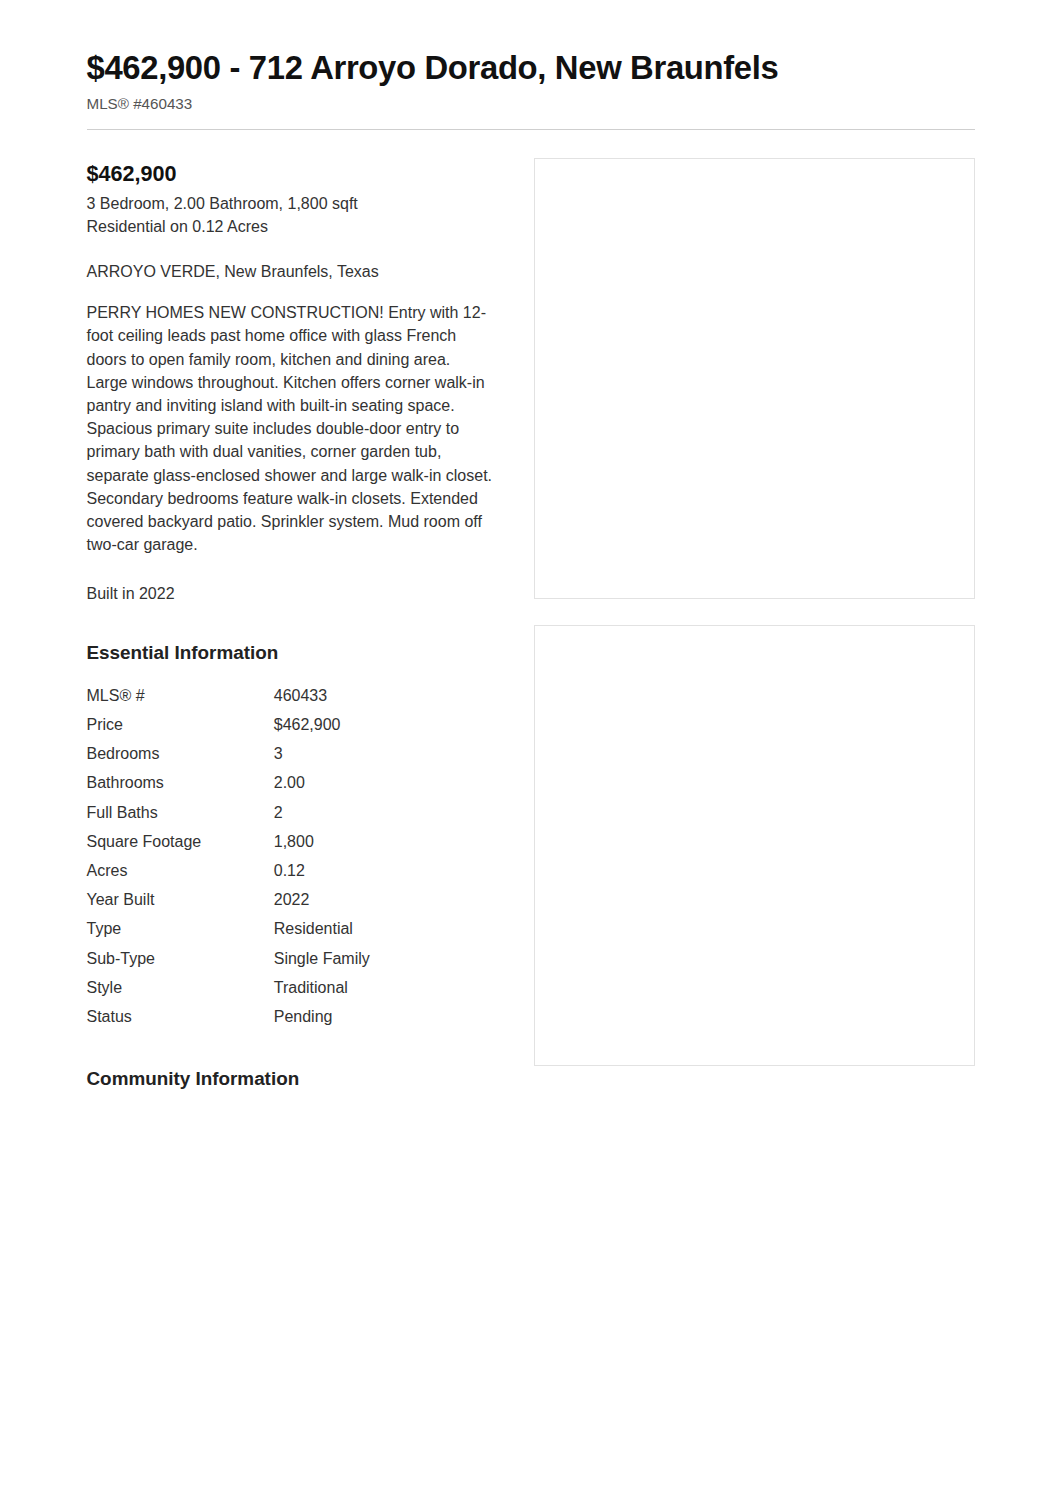$462,900 - 712 Arroyo Dorado, New Braunfels
MLS® #460433
$462,900
3 Bedroom, 2.00 Bathroom, 1,800 sqft
Residential on 0.12 Acres
ARROYO VERDE, New Braunfels, Texas
PERRY HOMES NEW CONSTRUCTION! Entry with 12-foot ceiling leads past home office with glass French doors to open family room, kitchen and dining area. Large windows throughout. Kitchen offers corner walk-in pantry and inviting island with built-in seating space. Spacious primary suite includes double-door entry to primary bath with dual vanities, corner garden tub, separate glass-enclosed shower and large walk-in closet. Secondary bedrooms feature walk-in closets. Extended covered backyard patio. Sprinkler system. Mud room off two-car garage.
Built in 2022
Essential Information
| MLS® # | 460433 |
| Price | $462,900 |
| Bedrooms | 3 |
| Bathrooms | 2.00 |
| Full Baths | 2 |
| Square Footage | 1,800 |
| Acres | 0.12 |
| Year Built | 2022 |
| Type | Residential |
| Sub-Type | Single Family |
| Style | Traditional |
| Status | Pending |
Community Information